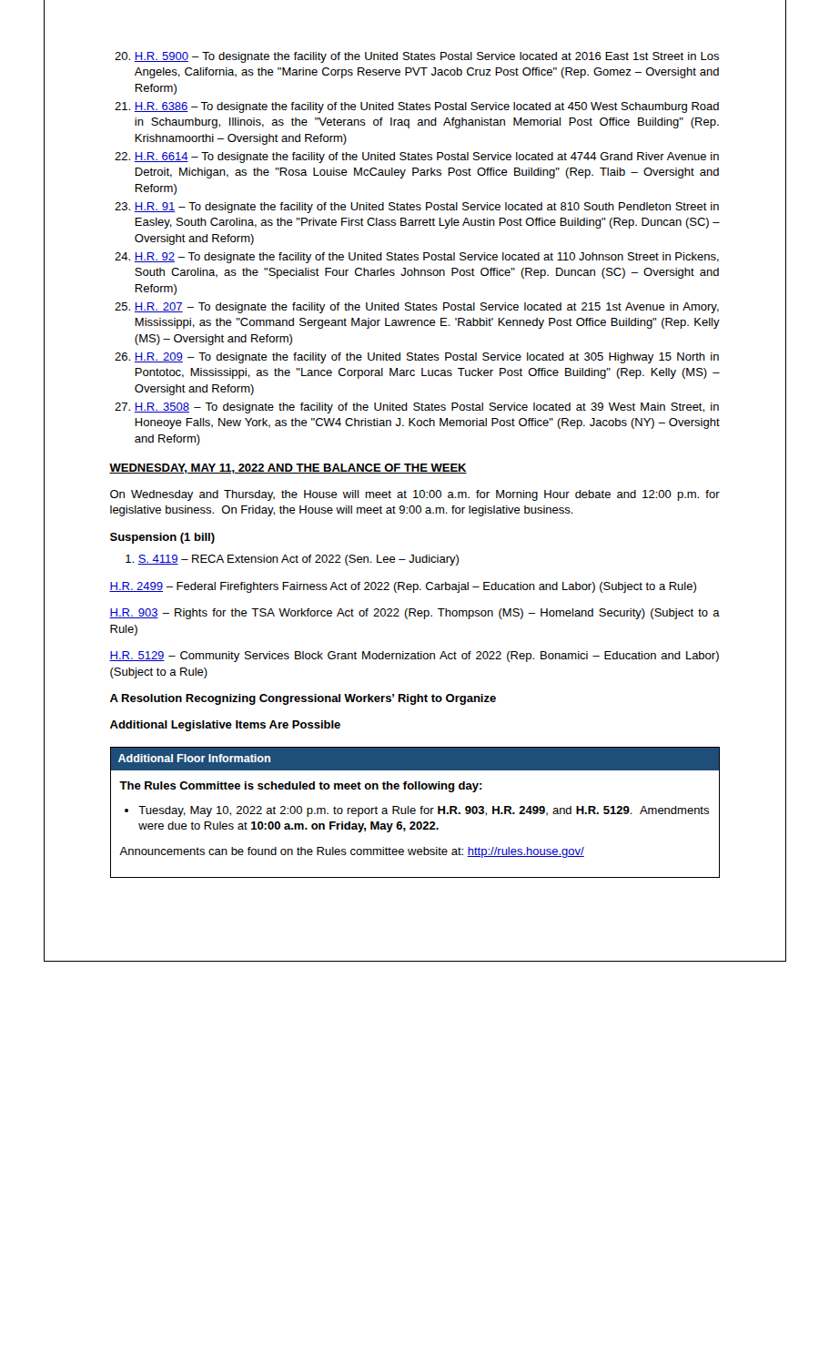H.R. 5900 – To designate the facility of the United States Postal Service located at 2016 East 1st Street in Los Angeles, California, as the "Marine Corps Reserve PVT Jacob Cruz Post Office" (Rep. Gomez – Oversight and Reform)
H.R. 6386 – To designate the facility of the United States Postal Service located at 450 West Schaumburg Road in Schaumburg, Illinois, as the "Veterans of Iraq and Afghanistan Memorial Post Office Building" (Rep. Krishnamoorthi – Oversight and Reform)
H.R. 6614 – To designate the facility of the United States Postal Service located at 4744 Grand River Avenue in Detroit, Michigan, as the "Rosa Louise McCauley Parks Post Office Building" (Rep. Tlaib – Oversight and Reform)
H.R. 91 – To designate the facility of the United States Postal Service located at 810 South Pendleton Street in Easley, South Carolina, as the "Private First Class Barrett Lyle Austin Post Office Building" (Rep. Duncan (SC) – Oversight and Reform)
H.R. 92 – To designate the facility of the United States Postal Service located at 110 Johnson Street in Pickens, South Carolina, as the "Specialist Four Charles Johnson Post Office" (Rep. Duncan (SC) – Oversight and Reform)
H.R. 207 – To designate the facility of the United States Postal Service located at 215 1st Avenue in Amory, Mississippi, as the "Command Sergeant Major Lawrence E. 'Rabbit' Kennedy Post Office Building" (Rep. Kelly (MS) – Oversight and Reform)
H.R. 209 – To designate the facility of the United States Postal Service located at 305 Highway 15 North in Pontotoc, Mississippi, as the "Lance Corporal Marc Lucas Tucker Post Office Building" (Rep. Kelly (MS) – Oversight and Reform)
H.R. 3508 – To designate the facility of the United States Postal Service located at 39 West Main Street, in Honeoye Falls, New York, as the "CW4 Christian J. Koch Memorial Post Office" (Rep. Jacobs (NY) – Oversight and Reform)
WEDNESDAY, MAY 11, 2022 AND THE BALANCE OF THE WEEK
On Wednesday and Thursday, the House will meet at 10:00 a.m. for Morning Hour debate and 12:00 p.m. for legislative business. On Friday, the House will meet at 9:00 a.m. for legislative business.
Suspension (1 bill)
S. 4119 – RECA Extension Act of 2022 (Sen. Lee – Judiciary)
H.R. 2499 – Federal Firefighters Fairness Act of 2022 (Rep. Carbajal – Education and Labor) (Subject to a Rule)
H.R. 903 – Rights for the TSA Workforce Act of 2022 (Rep. Thompson (MS) – Homeland Security) (Subject to a Rule)
H.R. 5129 – Community Services Block Grant Modernization Act of 2022 (Rep. Bonamici – Education and Labor) (Subject to a Rule)
A Resolution Recognizing Congressional Workers’ Right to Organize
Additional Legislative Items Are Possible
Additional Floor Information
The Rules Committee is scheduled to meet on the following day:
Tuesday, May 10, 2022 at 2:00 p.m. to report a Rule for H.R. 903, H.R. 2499, and H.R. 5129. Amendments were due to Rules at 10:00 a.m. on Friday, May 6, 2022.
Announcements can be found on the Rules committee website at: http://rules.house.gov/